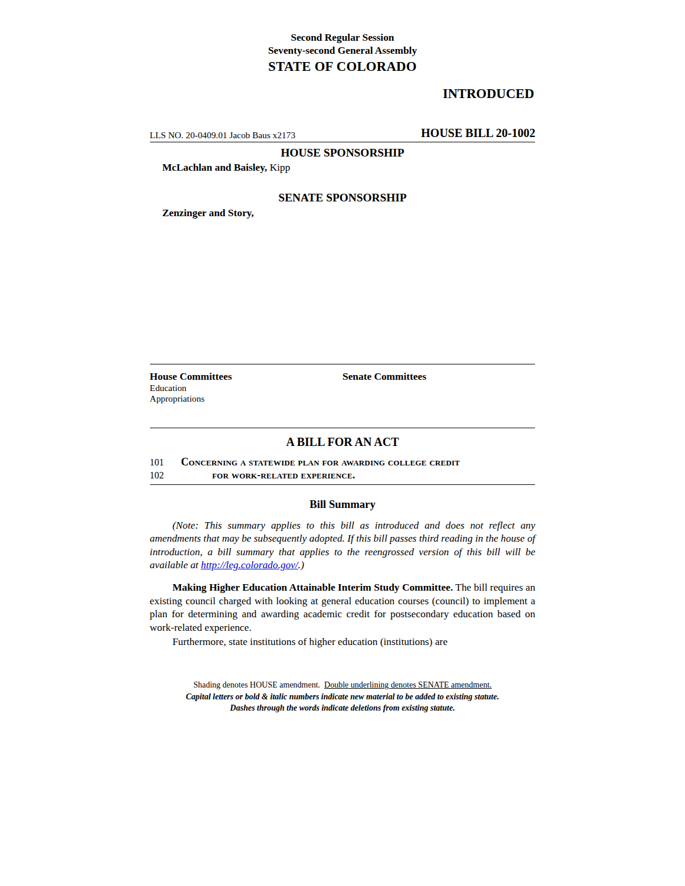Second Regular Session
Seventy-second General Assembly
STATE OF COLORADO
INTRODUCED
LLS NO. 20-0409.01 Jacob Baus x2173
HOUSE BILL 20-1002
HOUSE SPONSORSHIP
McLachlan and Baisley, Kipp
SENATE SPONSORSHIP
Zenzinger and Story,
House Committees
Education
Appropriations
Senate Committees
A BILL FOR AN ACT
101
Concerning a statewide plan for awarding college credit
102
for work-related experience.
Bill Summary
(Note: This summary applies to this bill as introduced and does not reflect any amendments that may be subsequently adopted. If this bill passes third reading in the house of introduction, a bill summary that applies to the reengrossed version of this bill will be available at http://leg.colorado.gov/.)
Making Higher Education Attainable Interim Study Committee. The bill requires an existing council charged with looking at general education courses (council) to implement a plan for determining and awarding academic credit for postsecondary education based on work-related experience.
Furthermore, state institutions of higher education (institutions) are
Shading denotes HOUSE amendment. Double underlining denotes SENATE amendment.
Capital letters or bold & italic numbers indicate new material to be added to existing statute.
Dashes through the words indicate deletions from existing statute.